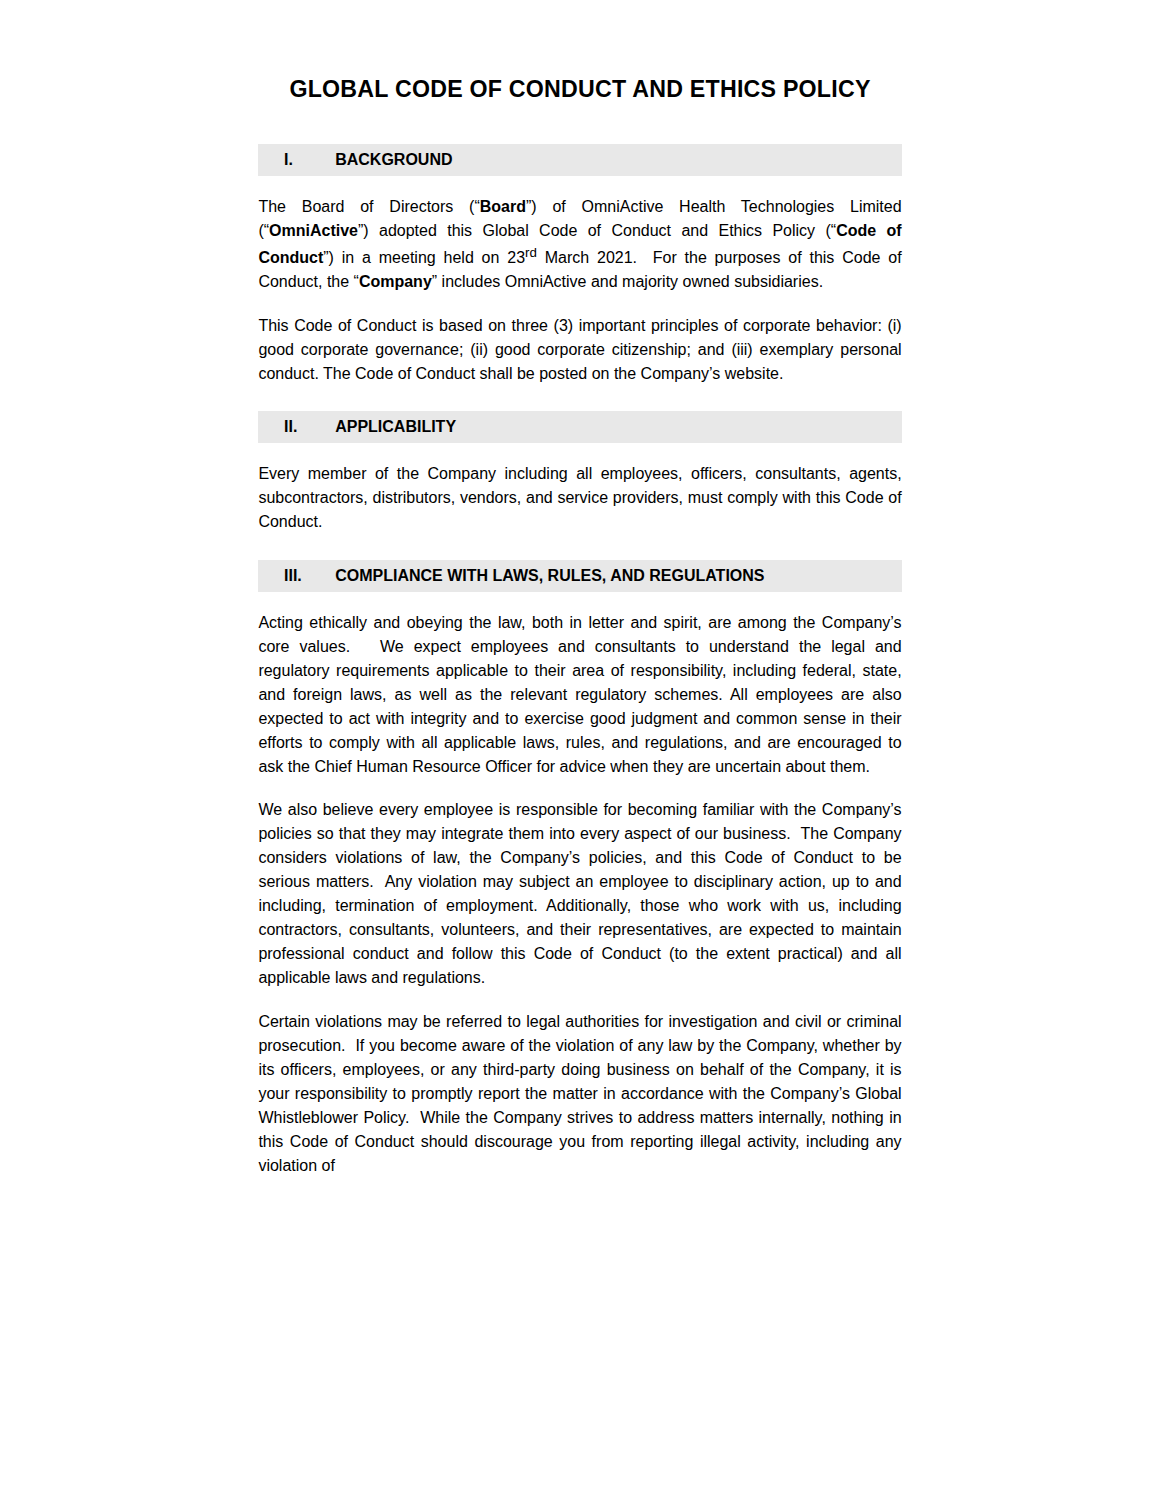GLOBAL CODE OF CONDUCT AND ETHICS POLICY
I. BACKGROUND
The Board of Directors (“Board”) of OmniActive Health Technologies Limited (“OmniActive”) adopted this Global Code of Conduct and Ethics Policy (“Code of Conduct”) in a meeting held on 23rd March 2021. For the purposes of this Code of Conduct, the “Company” includes OmniActive and majority owned subsidiaries.
This Code of Conduct is based on three (3) important principles of corporate behavior: (i) good corporate governance; (ii) good corporate citizenship; and (iii) exemplary personal conduct. The Code of Conduct shall be posted on the Company’s website.
II. APPLICABILITY
Every member of the Company including all employees, officers, consultants, agents, subcontractors, distributors, vendors, and service providers, must comply with this Code of Conduct.
III. COMPLIANCE WITH LAWS, RULES, AND REGULATIONS
Acting ethically and obeying the law, both in letter and spirit, are among the Company’s core values. We expect employees and consultants to understand the legal and regulatory requirements applicable to their area of responsibility, including federal, state, and foreign laws, as well as the relevant regulatory schemes. All employees are also expected to act with integrity and to exercise good judgment and common sense in their efforts to comply with all applicable laws, rules, and regulations, and are encouraged to ask the Chief Human Resource Officer for advice when they are uncertain about them.
We also believe every employee is responsible for becoming familiar with the Company’s policies so that they may integrate them into every aspect of our business. The Company considers violations of law, the Company’s policies, and this Code of Conduct to be serious matters. Any violation may subject an employee to disciplinary action, up to and including, termination of employment. Additionally, those who work with us, including contractors, consultants, volunteers, and their representatives, are expected to maintain professional conduct and follow this Code of Conduct (to the extent practical) and all applicable laws and regulations.
Certain violations may be referred to legal authorities for investigation and civil or criminal prosecution. If you become aware of the violation of any law by the Company, whether by its officers, employees, or any third-party doing business on behalf of the Company, it is your responsibility to promptly report the matter in accordance with the Company’s Global Whistleblower Policy. While the Company strives to address matters internally, nothing in this Code of Conduct should discourage you from reporting illegal activity, including any violation of